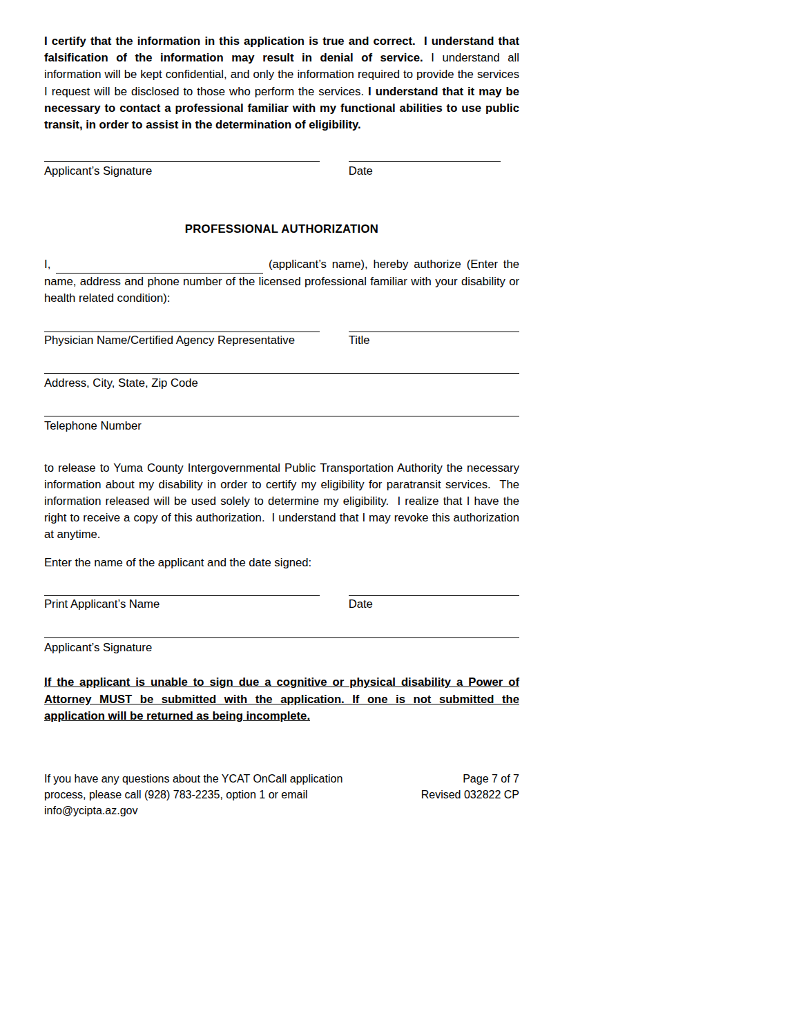I certify that the information in this application is true and correct. I understand that falsification of the information may result in denial of service. I understand all information will be kept confidential, and only the information required to provide the services I request will be disclosed to those who perform the services. I understand that it may be necessary to contact a professional familiar with my functional abilities to use public transit, in order to assist in the determination of eligibility.
Applicant’s Signature
Date
PROFESSIONAL AUTHORIZATION
I, (applicant’s name), hereby authorize (Enter the name, address and phone number of the licensed professional familiar with your disability or health related condition):
Physician Name/Certified Agency Representative
Title
Address, City, State, Zip Code
Telephone Number
to release to Yuma County Intergovernmental Public Transportation Authority the necessary information about my disability in order to certify my eligibility for paratransit services. The information released will be used solely to determine my eligibility. I realize that I have the right to receive a copy of this authorization. I understand that I may revoke this authorization at anytime.
Enter the name of the applicant and the date signed:
Print Applicant’s Name
Date
Applicant’s Signature
If the applicant is unable to sign due a cognitive or physical disability a Power of Attorney MUST be submitted with the application. If one is not submitted the application will be returned as being incomplete.
If you have any questions about the YCAT OnCall application process, please call (928) 783-2235, option 1 or email info@ycipta.az.gov
Page 7 of 7
Revised 032822 CP